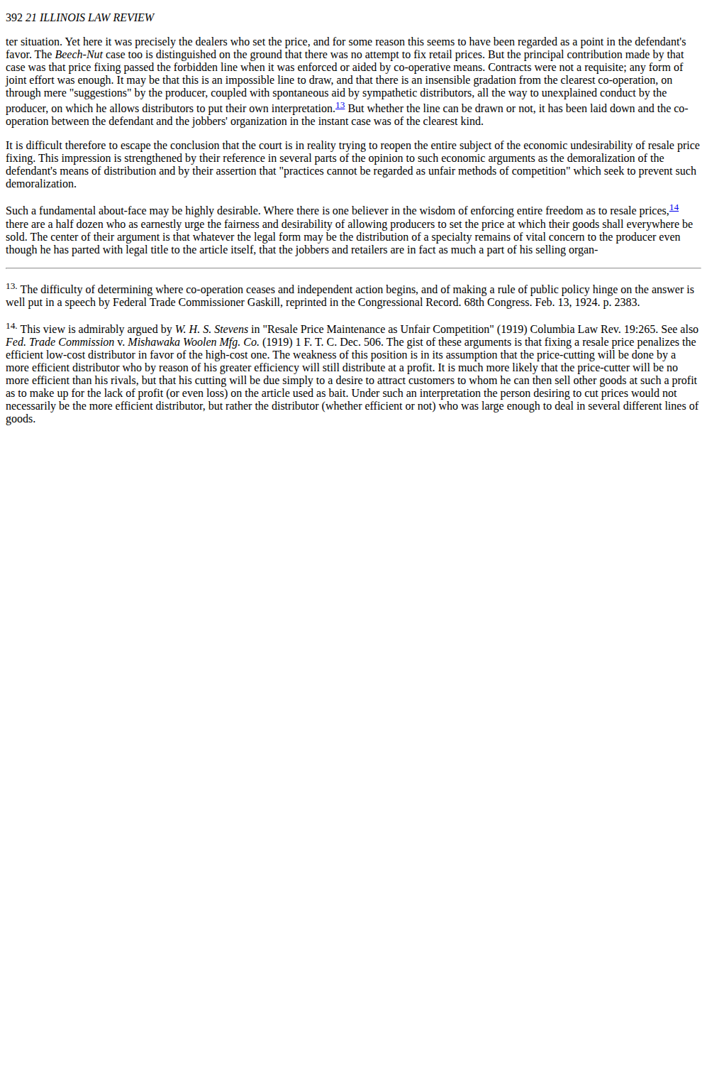392 21 ILLINOIS LAW REVIEW
ter situation. Yet here it was precisely the dealers who set the price, and for some reason this seems to have been regarded as a point in the defendant's favor. The Beech-Nut case too is distinguished on the ground that there was no attempt to fix retail prices. But the principal contribution made by that case was that price fixing passed the forbidden line when it was enforced or aided by co-operative means. Contracts were not a requisite; any form of joint effort was enough. It may be that this is an impossible line to draw, and that there is an insensible gradation from the clearest co-operation, on through mere "suggestions" by the producer, coupled with spontaneous aid by sympathetic distributors, all the way to unexplained conduct by the producer, on which he allows distributors to put their own interpretation.13 But whether the line can be drawn or not, it has been laid down and the co-operation between the defendant and the jobbers' organization in the instant case was of the clearest kind.
It is difficult therefore to escape the conclusion that the court is in reality trying to reopen the entire subject of the economic undesirability of resale price fixing. This impression is strengthened by their reference in several parts of the opinion to such economic arguments as the demoralization of the defendant's means of distribution and by their assertion that "practices cannot be regarded as unfair methods of competition" which seek to prevent such demoralization.
Such a fundamental about-face may be highly desirable. Where there is one believer in the wisdom of enforcing entire freedom as to resale prices,14 there are a half dozen who as earnestly urge the fairness and desirability of allowing producers to set the price at which their goods shall everywhere be sold. The center of their argument is that whatever the legal form may be the distribution of a specialty remains of vital concern to the producer even though he has parted with legal title to the article itself, that the jobbers and retailers are in fact as much a part of his selling organ-
13. The difficulty of determining where co-operation ceases and independent action begins, and of making a rule of public policy hinge on the answer is well put in a speech by Federal Trade Commissioner Gaskill, reprinted in the Congressional Record. 68th Congress. Feb. 13, 1924. p. 2383.
14. This view is admirably argued by W. H. S. Stevens in "Resale Price Maintenance as Unfair Competition" (1919) Columbia Law Rev. 19:265. See also Fed. Trade Commission v. Mishawaka Woolen Mfg. Co. (1919) 1 F. T. C. Dec. 506. The gist of these arguments is that fixing a resale price penalizes the efficient low-cost distributor in favor of the high-cost one. The weakness of this position is in its assumption that the price-cutting will be done by a more efficient distributor who by reason of his greater efficiency will still distribute at a profit. It is much more likely that the price-cutter will be no more efficient than his rivals, but that his cutting will be due simply to a desire to attract customers to whom he can then sell other goods at such a profit as to make up for the lack of profit (or even loss) on the article used as bait. Under such an interpretation the person desiring to cut prices would not necessarily be the more efficient distributor, but rather the distributor (whether efficient or not) who was large enough to deal in several different lines of goods.